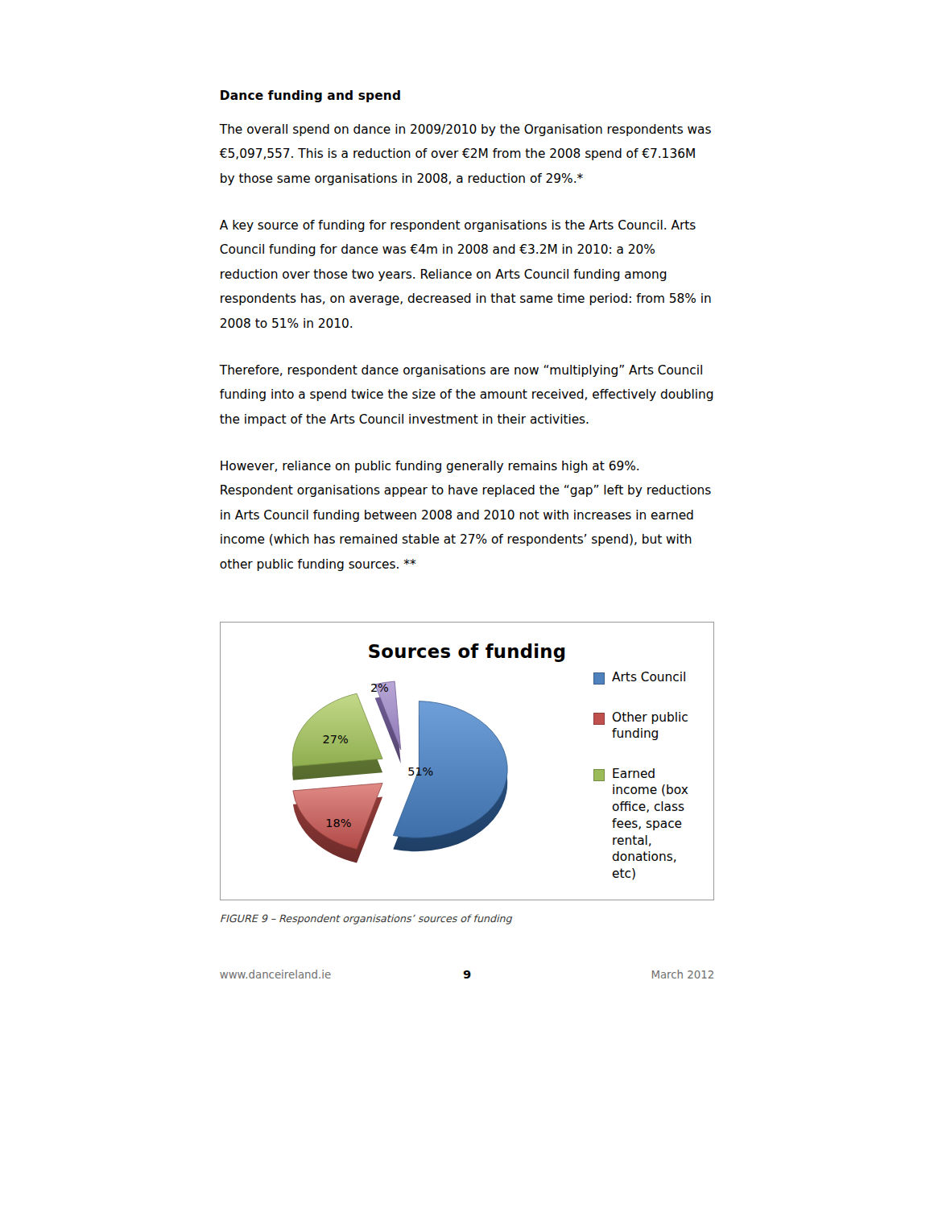Dance funding and spend
The overall spend on dance in 2009/2010 by the Organisation respondents was €5,097,557. This is a reduction of over €2M from the 2008 spend of €7.136M by those same organisations in 2008, a reduction of 29%.*
A key source of funding for respondent organisations is the Arts Council. Arts Council funding for dance was €4m in 2008 and €3.2M in 2010: a 20% reduction over those two years. Reliance on Arts Council funding among respondents has, on average, decreased in that same time period: from 58% in 2008 to 51% in 2010.
Therefore, respondent dance organisations are now “multiplying” Arts Council funding into a spend twice the size of the amount received, effectively doubling the impact of the Arts Council investment in their activities.
However, reliance on public funding generally remains high at 69%. Respondent organisations appear to have replaced the “gap” left by reductions in Arts Council funding between 2008 and 2010 not with increases in earned income (which has remained stable at 27% of respondents’ spend), but with other public funding sources. **
Sources of funding
51% 18% 27% 2%
Arts Council
Other public funding
Earned income (box office, class fees, space rental, donations, etc)
FIGURE 9 – Respondent organisations’ sources of funding
www.danceireland.ie
9
March 2012